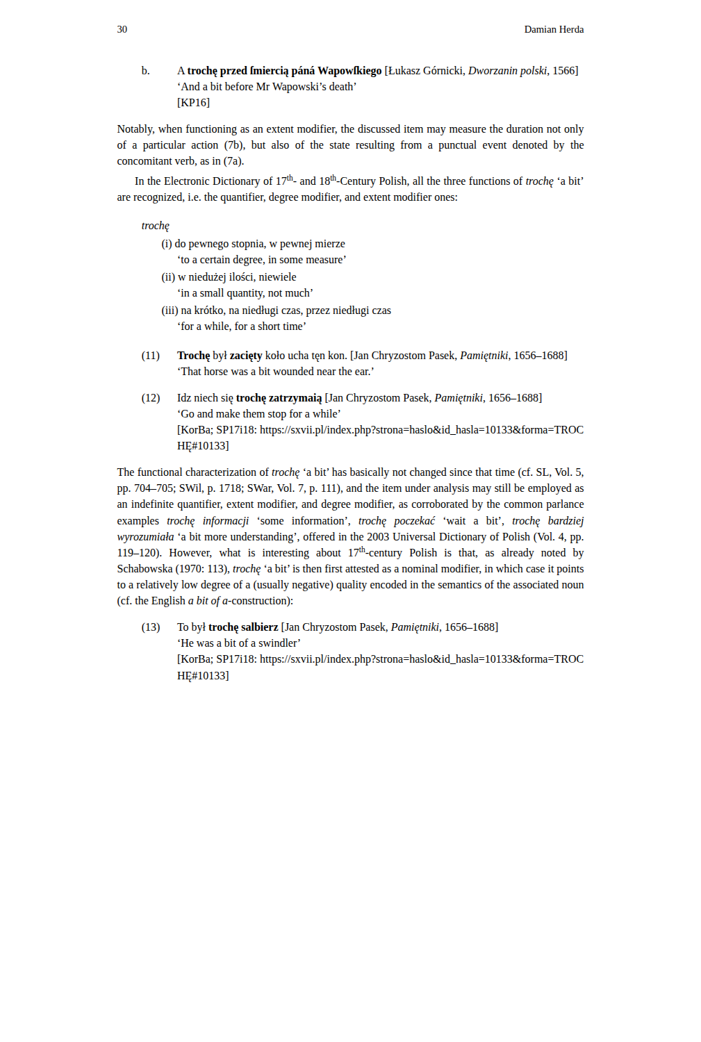30 Damian Herda
b. A trochę przed ſmiercią páná Wapowſkiego [Łukasz Górnicki, Dworzanin polski, 1566] ‘And a bit before Mr Wapowski’s death’ [KP16]
Notably, when functioning as an extent modifier, the discussed item may measure the duration not only of a particular action (7b), but also of the state resulting from a punctual event denoted by the concomitant verb, as in (7a).
In the Electronic Dictionary of 17th- and 18th-Century Polish, all the three functions of trochę ‘a bit’ are recognized, i.e. the quantifier, degree modifier, and extent modifier ones:
trochę
(i) do pewnego stopnia, w pewnej mierze ‘to a certain degree, in some measure’
(ii) w niedużej ilości, niewiele ‘in a small quantity, not much’
(iii) na krótko, na niedługi czas, przez niedługi czas ‘for a while, for a short time’
(11) Trochę był zacięty koło ucha tęn kon. [Jan Chryzostom Pasek, Pamiętniki, 1656–1688] ‘That horse was a bit wounded near the ear.’
(12) Idz niech się trochę zatrzymaią [Jan Chryzostom Pasek, Pamiętniki, 1656–1688] ‘Go and make them stop for a while’ [KorBa; SP17i18: https://sxvii.pl/index.php?strona=haslo&id_hasla=10133&forma=TROCHĘ#10133]
The functional characterization of trochę ‘a bit’ has basically not changed since that time (cf. SL, Vol. 5, pp. 704–705; SWil, p. 1718; SWar, Vol. 7, p. 111), and the item under analysis may still be employed as an indefinite quantifier, extent modifier, and degree modifier, as corroborated by the common parlance examples trochę informacji ‘some information’, trochę poczekać ‘wait a bit’, trochę bardziej wyrozumiała ‘a bit more understanding’, offered in the 2003 Universal Dictionary of Polish (Vol. 4, pp. 119–120). However, what is interesting about 17th-century Polish is that, as already noted by Schabowska (1970: 113), trochę ‘a bit’ is then first attested as a nominal modifier, in which case it points to a relatively low degree of a (usually negative) quality encoded in the semantics of the associated noun (cf. the English a bit of a-construction):
(13) To był trochę salbierz [Jan Chryzostom Pasek, Pamiętniki, 1656–1688] ‘He was a bit of a swindler’ [KorBa; SP17i18: https://sxvii.pl/index.php?strona=haslo&id_hasla=10133&forma=TROCHĘ#10133]